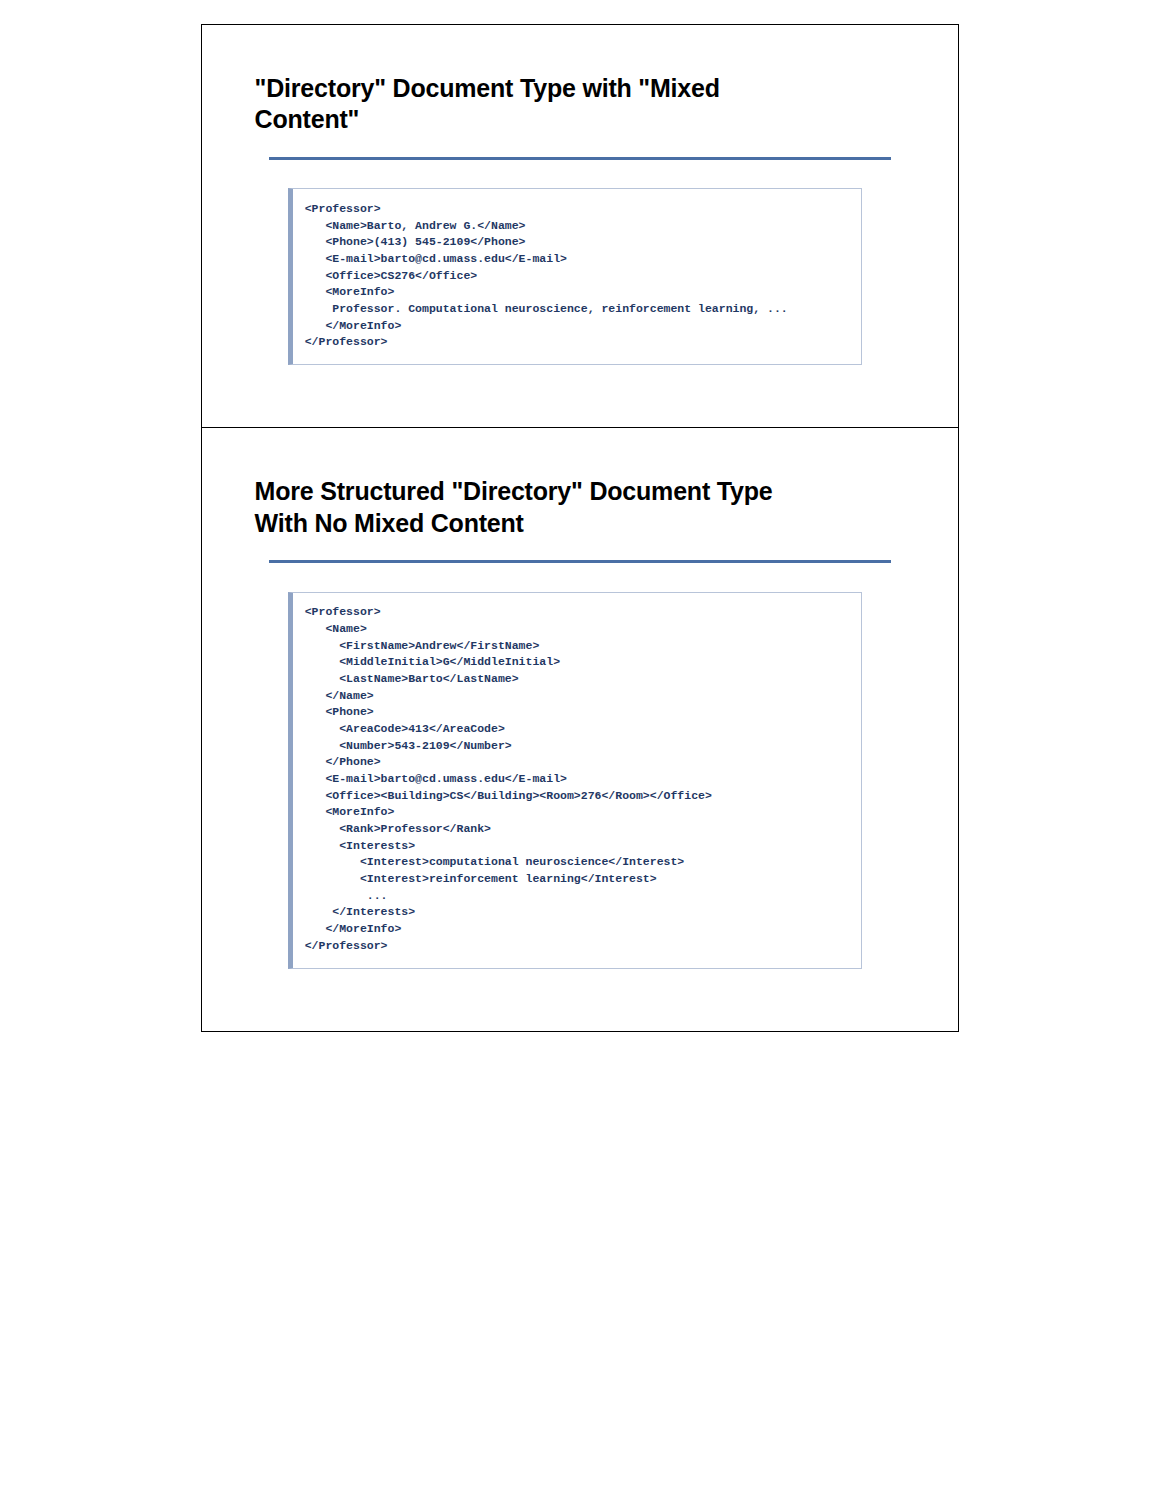"Directory" Document Type with "Mixed
Content"
<Professor>
   <Name>Barto, Andrew G.</Name>
   <Phone>(413) 545-2109</Phone>
   <E-mail>barto@cd.umass.edu</E-mail>
   <Office>CS276</Office>
   <MoreInfo>
    Professor. Computational neuroscience, reinforcement learning, ...
   </MoreInfo>
</Professor>
More Structured "Directory" Document Type
With No Mixed Content
<Professor>
   <Name>
     <FirstName>Andrew</FirstName>
     <MiddleInitial>G</MiddleInitial>
     <LastName>Barto</LastName>
   </Name>
   <Phone>
     <AreaCode>413</AreaCode>
     <Number>543-2109</Number>
   </Phone>
   <E-mail>barto@cd.umass.edu</E-mail>
   <Office><Building>CS</Building><Room>276</Room></Office>
   <MoreInfo>
     <Rank>Professor</Rank>
     <Interests>
        <Interest>computational neuroscience</Interest>
        <Interest>reinforcement learning</Interest>
         ...
    </Interests>
   </MoreInfo>
</Professor>